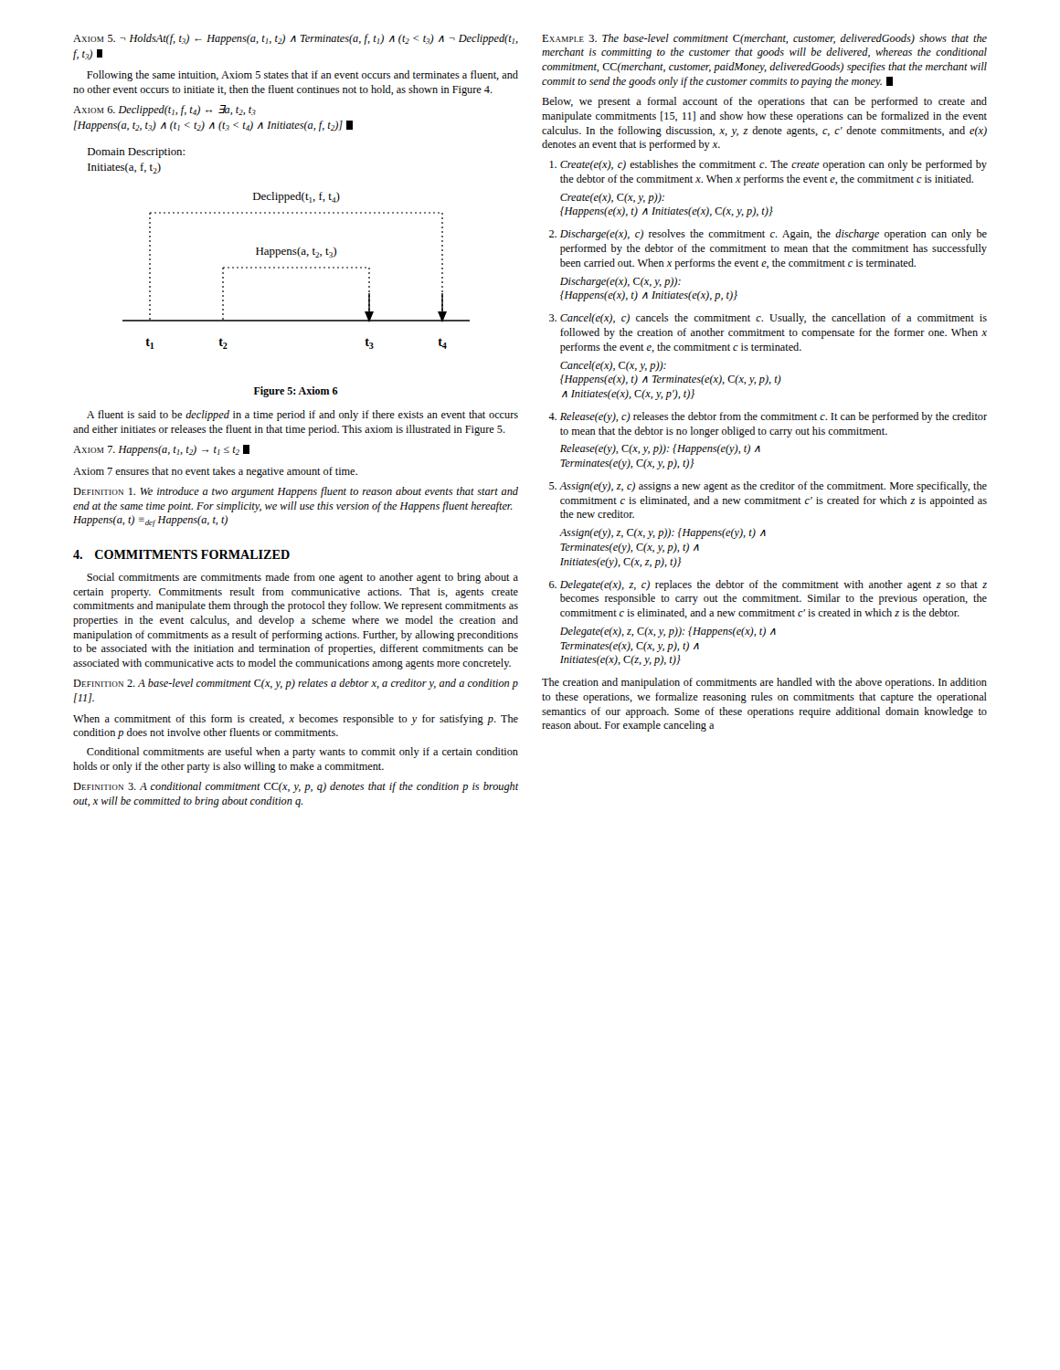Axiom 5. ¬ HoldsAt(f, t3) ← Happens(a, t1, t2) ∧ Terminates(a, f, t1) ∧ (t2 < t3) ∧ ¬ Declipped(t1, f, t3)
Following the same intuition, Axiom 5 states that if an event occurs and terminates a fluent, and no other event occurs to initiate it, then the fluent continues not to hold, as shown in Figure 4.
Axiom 6. Declipped(t1, f, t4) ↔ ∃a, t2, t3
[Happens(a, t2, t3) ∧ (t1 < t2) ∧ (t3 < t4) ∧ Initiates(a, f, t2)]
Domain Description:
Initiates(a, f, t2)
Declipped(t1, f, t4) Happens(a, t2, t3) t1 t2 t3 t4
Figure 5: Axiom 6
A fluent is said to be declipped in a time period if and only if there exists an event that occurs and either initiates or releases the fluent in that time period. This axiom is illustrated in Figure 5.
Axiom 7. Happens(a, t1, t2) → t1 ≤ t2
Axiom 7 ensures that no event takes a negative amount of time.
Definition 1. We introduce a two argument Happens fluent to reason about events that start and end at the same time point. For simplicity, we will use this version of the Happens fluent hereafter.
Happens(a, t) ≡def Happens(a, t, t)
4. COMMITMENTS FORMALIZED
Social commitments are commitments made from one agent to another agent to bring about a certain property. Commitments result from communicative actions. That is, agents create commitments and manipulate them through the protocol they follow. We represent commitments as properties in the event calculus, and develop a scheme where we model the creation and manipulation of commitments as a result of performing actions. Further, by allowing preconditions to be associated with the initiation and termination of properties, different commitments can be associated with communicative acts to model the communications among agents more concretely.
Definition 2. A base-level commitment C(x, y, p) relates a debtor x, a creditor y, and a condition p [11].
When a commitment of this form is created, x becomes responsible to y for satisfying p. The condition p does not involve other fluents or commitments.
Conditional commitments are useful when a party wants to commit only if a certain condition holds or only if the other party is also willing to make a commitment.
Definition 3. A conditional commitment CC(x, y, p, q) denotes that if the condition p is brought out, x will be committed to bring about condition q.
Example 3. The base-level commitment C(merchant, customer, deliveredGoods) shows that the merchant is committing to the customer that goods will be delivered, whereas the conditional commitment, CC(merchant, customer, paidMoney, deliveredGoods) specifies that the merchant will commit to send the goods only if the customer commits to paying the money.
Below, we present a formal account of the operations that can be performed to create and manipulate commitments [15, 11] and show how these operations can be formalized in the event calculus. In the following discussion, x, y, z denote agents, c, c′ denote commitments, and e(x) denotes an event that is performed by x.
Create(e(x), c) establishes the commitment c. The create operation can only be performed by the debtor of the commitment x. When x performs the event e, the commitment c is initiated.
Create(e(x), C(x, y, p)):
{Happens(e(x), t) ∧ Initiates(e(x), C(x, y, p), t)}
Discharge(e(x), c) resolves the commitment c. Again, the discharge operation can only be performed by the debtor of the commitment to mean that the commitment has successfully been carried out. When x performs the event e, the commitment c is terminated.
Discharge(e(x), C(x, y, p)):
{Happens(e(x), t) ∧ Initiates(e(x), p, t)}
Cancel(e(x), c) cancels the commitment c. Usually, the cancellation of a commitment is followed by the creation of another commitment to compensate for the former one. When x performs the event e, the commitment c is terminated.
Cancel(e(x), C(x, y, p)):
{Happens(e(x), t) ∧ Terminates(e(x), C(x, y, p), t)
∧ Initiates(e(x), C(x, y, p′), t)}
Release(e(y), c) releases the debtor from the commitment c. It can be performed by the creditor to mean that the debtor is no longer obliged to carry out his commitment.
Release(e(y), C(x, y, p)): {Happens(e(y), t) ∧
Terminates(e(y), C(x, y, p), t)}
Assign(e(y), z, c) assigns a new agent as the creditor of the commitment. More specifically, the commitment c is eliminated, and a new commitment c′ is created for which z is appointed as the new creditor.
Assign(e(y), z, C(x, y, p)): {Happens(e(y), t) ∧
Terminates(e(y), C(x, y, p), t) ∧
Initiates(e(y), C(x, z, p), t)}
Delegate(e(x), z, c) replaces the debtor of the commitment with another agent z so that z becomes responsible to carry out the commitment. Similar to the previous operation, the commitment c is eliminated, and a new commitment c′ is created in which z is the debtor.
Delegate(e(x), z, C(x, y, p)): {Happens(e(x), t) ∧
Terminates(e(x), C(x, y, p), t) ∧
Initiates(e(x), C(z, y, p), t)}
The creation and manipulation of commitments are handled with the above operations. In addition to these operations, we formalize reasoning rules on commitments that capture the operational semantics of our approach. Some of these operations require additional domain knowledge to reason about. For example canceling a